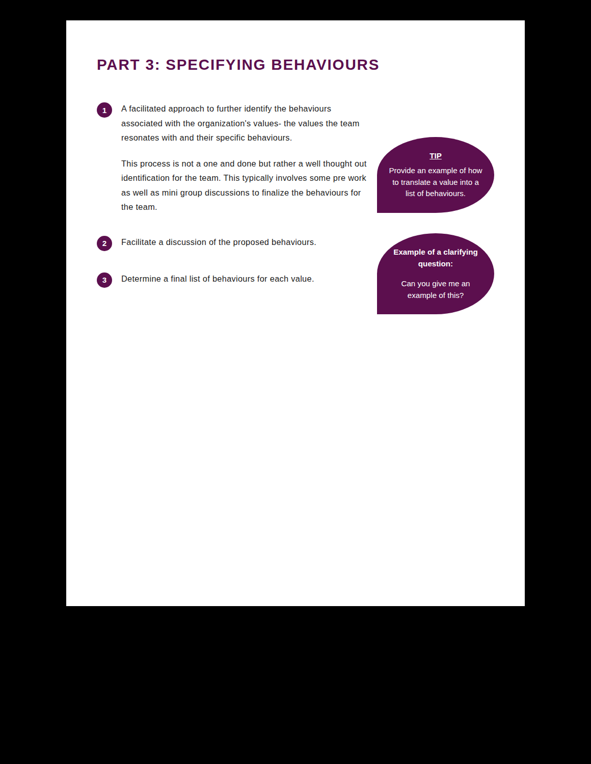Part 3: Specifying Behaviours
1
A facilitated approach to further identify the behaviours associated with the organization's values- the values the team resonates with and their specific behaviours.
This process is not a one and done but rather a well thought out identification for the team. This typically involves some pre work as well as mini group discussions to finalize the behaviours for the team.
2
Facilitate a discussion of the proposed behaviours.
3
Determine a final list of behaviours for each value.
TIP
Provide an example of how to translate a value into a list of behaviours.
Example of a clarifying question:
Can you give me an example of this?